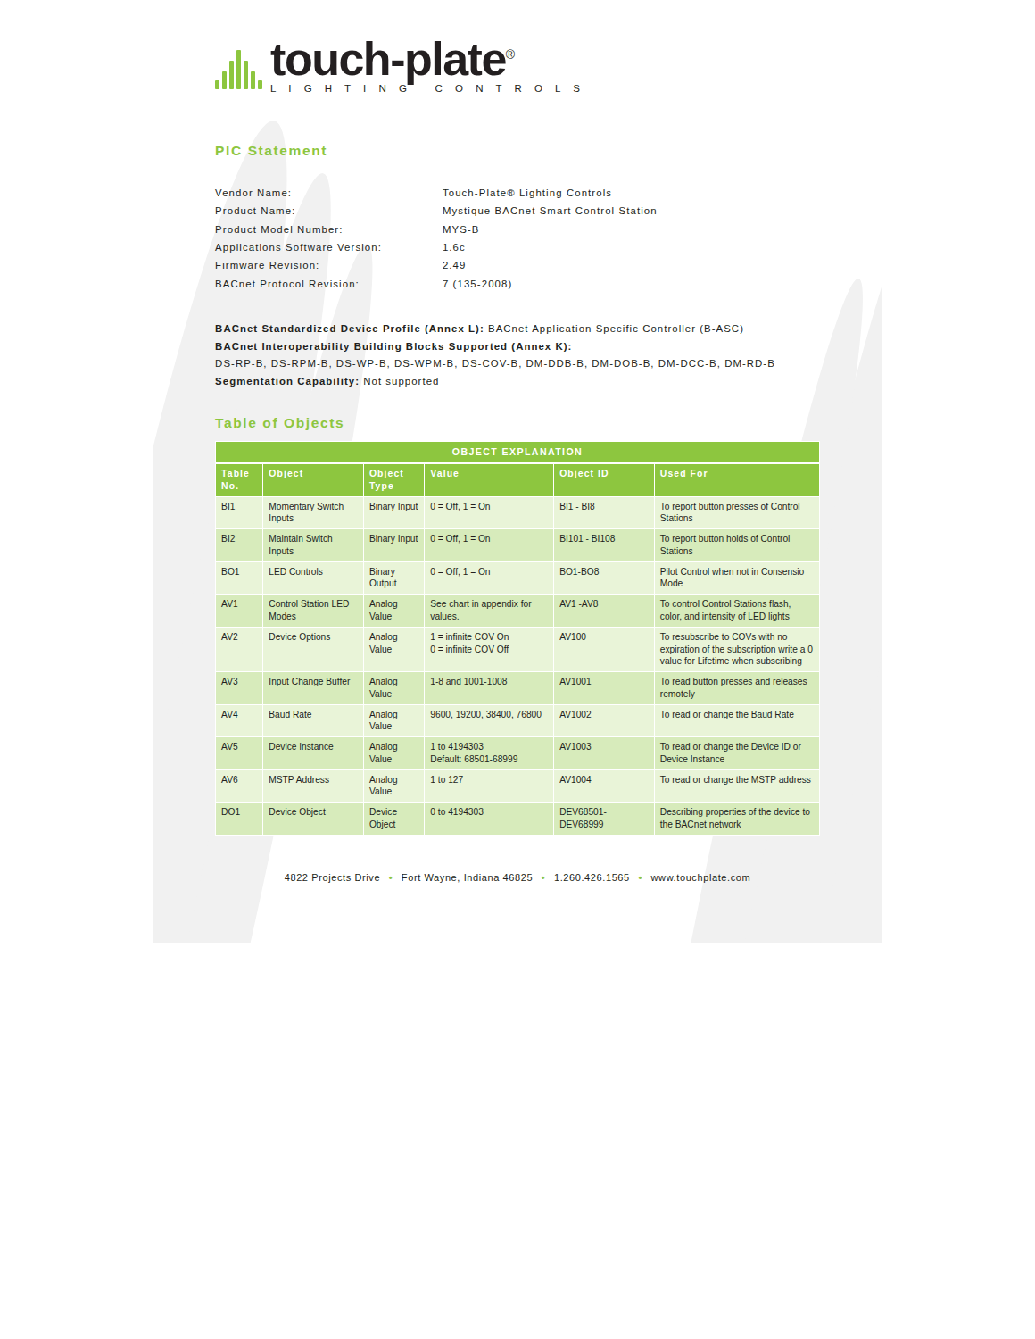touch-plate®
L I G H T I N G C O N T R O L S
PIC Statement
| Vendor Name: | Touch-Plate® Lighting Controls |
| Product Name: | Mystique BACnet Smart Control Station |
| Product Model Number: | MYS-B |
| Applications Software Version: | 1.6c |
| Firmware Revision: | 2.49 |
| BACnet Protocol Revision: | 7 (135-2008) |
BACnet Standardized Device Profile (Annex L): BACnet Application Specific Controller (B-ASC)
BACnet Interoperability Building Blocks Supported (Annex K):
DS-RP-B, DS-RPM-B, DS-WP-B, DS-WPM-B, DS-COV-B, DM-DDB-B, DM-DOB-B, DM-DCC-B, DM-RD-B
Segmentation Capability: Not supported
Table of Objects
OBJECT EXPLANATION
| Table No. | Object | Object Type | Value | Object ID | Used For |
| --- | --- | --- | --- | --- | --- |
| BI1 | Momentary Switch Inputs | Binary Input | 0 = Off, 1 = On | BI1 - BI8 | To report button presses of Control Stations |
| BI2 | Maintain Switch Inputs | Binary Input | 0 = Off, 1 = On | BI101 - BI108 | To report button holds of Control Stations |
| BO1 | LED Controls | Binary Output | 0 = Off, 1 = On | BO1-BO8 | Pilot Control when not in Consensio Mode |
| AV1 | Control Station LED Modes | Analog Value | See chart in appendix for values. | AV1 -AV8 | To control Control Stations flash, color, and intensity of LED lights |
| AV2 | Device Options | Analog Value | 1 = infinite COV On 0 = infinite COV Off | AV100 | To resubscribe to COVs with no expiration of the subscription write a 0 value for Lifetime when subscribing |
| AV3 | Input Change Buffer | Analog Value | 1-8 and 1001-1008 | AV1001 | To read button presses and releases remotely |
| AV4 | Baud Rate | Analog Value | 9600, 19200, 38400, 76800 | AV1002 | To read or change the Baud Rate |
| AV5 | Device Instance | Analog Value | 1 to 4194303 Default: 68501-68999 | AV1003 | To read or change the Device ID or Device Instance |
| AV6 | MSTP Address | Analog Value | 1 to 127 | AV1004 | To read or change the MSTP address |
| DO1 | Device Object | Device Object | 0 to 4194303 | DEV68501-DEV68999 | Describing properties of the device to the BACnet network |
4822 Projects Drive • Fort Wayne, Indiana 46825 • 1.260.426.1565 • www.touchplate.com